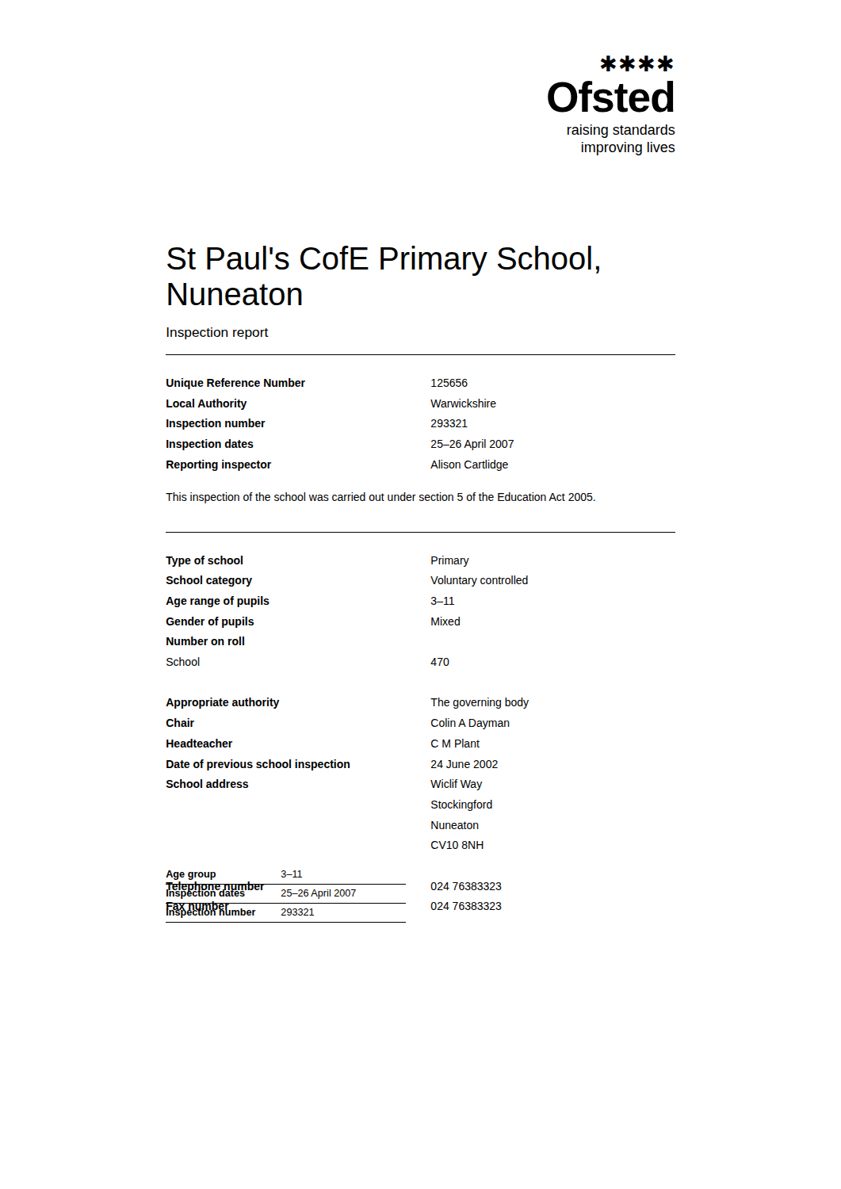✱✱✱✱
Ofsted
raising standards
improving lives
St Paul's CofE Primary School,
Nuneaton
Inspection report
| Unique Reference Number | 125656 |
| Local Authority | Warwickshire |
| Inspection number | 293321 |
| Inspection dates | 25–26 April 2007 |
| Reporting inspector | Alison Cartlidge |
This inspection of the school was carried out under section 5 of the Education Act 2005.
| Type of school | Primary |
| School category | Voluntary controlled |
| Age range of pupils | 3–11 |
| Gender of pupils | Mixed |
| Number on roll | |
| School | 470 |
| Appropriate authority | The governing body |
| Chair | Colin A Dayman |
| Headteacher | C M Plant |
| Date of previous school inspection | 24 June 2002 |
| School address | Wiclif Way |
| | Stockingford |
| | Nuneaton |
| | CV10 8NH |
| Telephone number | 024 76383323 |
| Fax number | 024 76383323 |
| Age group | 3–11 |
| Inspection dates | 25–26 April 2007 |
| Inspection number | 293321 |